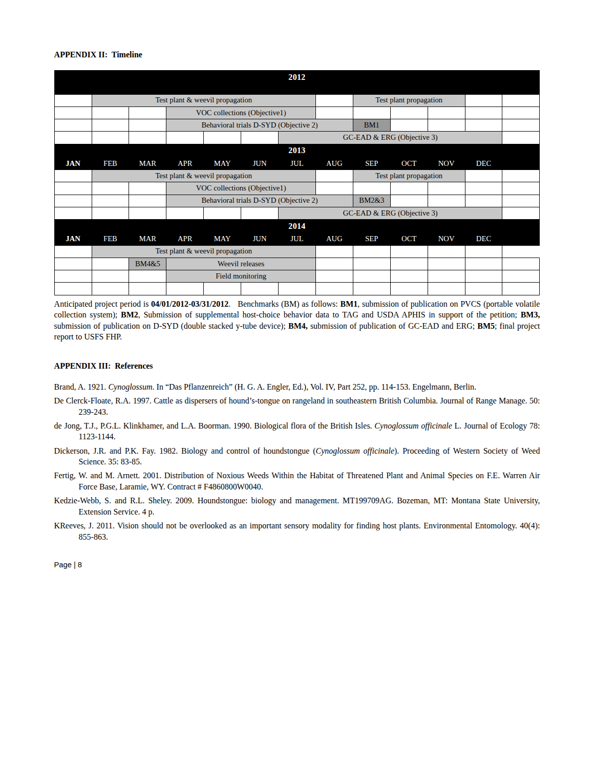APPENDIX II: Timeline
| 2012 |
| | Test plant & weevil propagation | | Test plant propagation | | |
| | | | VOC collections (Objective1) | | | | | | |
| | | | Behavioral trials D-SYD (Objective 2) | BM1 | | | | |
| | | | | | | GC-EAD & ERG (Objective 3) | |
| 2013 |
| JAN | FEB | MAR | APR | MAY | JUN | JUL | AUG | SEP | OCT | NOV | DEC | |
| | Test plant & weevil propagation | | Test plant propagation | | |
| | | | VOC collections (Objective1) | | | | | | |
| | | | Behavioral trials D-SYD (Objective 2) | BM2&3 | | | | |
| | | | | | | GC-EAD & ERG (Objective 3) | |
| 2014 |
| JAN | FEB | MAR | APR | MAY | JUN | JUL | AUG | SEP | OCT | NOV | DEC | |
| | Test plant & weevil propagation | | | | | |
| | | BM4&5 | Weevil releases | | | | | | |
| | | | Field monitoring | | | | | | |
Anticipated project period is 04/01/2012-03/31/2012. Benchmarks (BM) as follows: BM1, submission of publication on PVCS (portable volatile collection system); BM2, Submission of supplemental host-choice behavior data to TAG and USDA APHIS in support of the petition; BM3, submission of publication on D-SYD (double stacked y-tube device); BM4, submission of publication of GC-EAD and ERG; BM5; final project report to USFS FHP.
APPENDIX III: References
Brand, A. 1921. Cynoglossum. In “Das Pflanzenreich” (H. G. A. Engler, Ed.), Vol. IV, Part 252, pp. 114-153. Engelmann, Berlin.
De Clerck-Floate, R.A. 1997. Cattle as dispersers of hound’s-tongue on rangeland in southeastern British Columbia. Journal of Range Manage. 50: 239-243.
de Jong, T.J., P.G.L. Klinkhamer, and L.A. Boorman. 1990. Biological flora of the British Isles. Cynoglossum officinale L. Journal of Ecology 78: 1123-1144.
Dickerson, J.R. and P.K. Fay. 1982. Biology and control of houndstongue (Cynoglossum officinale). Proceeding of Western Society of Weed Science. 35: 83-85.
Fertig, W. and M. Arnett. 2001. Distribution of Noxious Weeds Within the Habitat of Threatened Plant and Animal Species on F.E. Warren Air Force Base, Laramie, WY. Contract # F4860800W0040.
Kedzie-Webb, S. and R.L. Sheley. 2009. Houndstongue: biology and management. MT199709AG. Bozeman, MT: Montana State University, Extension Service. 4 p.
KReeves, J. 2011. Vision should not be overlooked as an important sensory modality for finding host plants. Environmental Entomology. 40(4): 855-863.
Page | 8